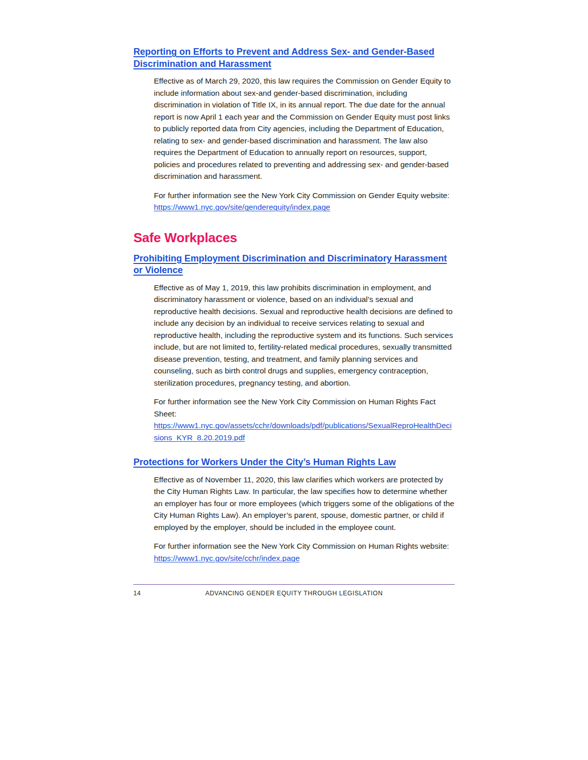Reporting on Efforts to Prevent and Address Sex- and Gender-Based Discrimination and Harassment
Effective as of March 29, 2020, this law requires the Commission on Gender Equity to include information about sex-and gender-based discrimination, including discrimination in violation of Title IX, in its annual report. The due date for the annual report is now April 1 each year and the Commission on Gender Equity must post links to publicly reported data from City agencies, including the Department of Education, relating to sex- and gender-based discrimination and harassment. The law also requires the Department of Education to annually report on resources, support, policies and procedures related to preventing and addressing sex- and gender-based discrimination and harassment.
For further information see the New York City Commission on Gender Equity website:
https://www1.nyc.gov/site/genderequity/index.page
Safe Workplaces
Prohibiting Employment Discrimination and Discriminatory Harassment or Violence
Effective as of May 1, 2019, this law prohibits discrimination in employment, and discriminatory harassment or violence, based on an individual’s sexual and reproductive health decisions. Sexual and reproductive health decisions are defined to include any decision by an individual to receive services relating to sexual and reproductive health, including the reproductive system and its functions. Such services include, but are not limited to, fertility-related medical procedures, sexually transmitted disease prevention, testing, and treatment, and family planning services and counseling, such as birth control drugs and supplies, emergency contraception, sterilization procedures, pregnancy testing, and abortion.
For further information see the New York City Commission on Human Rights Fact Sheet:
https://www1.nyc.gov/assets/cchr/downloads/pdf/publications/SexualReproHealthDecisions_KYR_8.20.2019.pdf
Protections for Workers Under the City’s Human Rights Law
Effective as of November 11, 2020, this law clarifies which workers are protected by the City Human Rights Law. In particular, the law specifies how to determine whether an employer has four or more employees (which triggers some of the obligations of the City Human Rights Law). An employer’s parent, spouse, domestic partner, or child if employed by the employer, should be included in the employee count.
For further information see the New York City Commission on Human Rights website:
https://www1.nyc.gov/site/cchr/index.page
14
Advancing Gender Equity Through Legislation